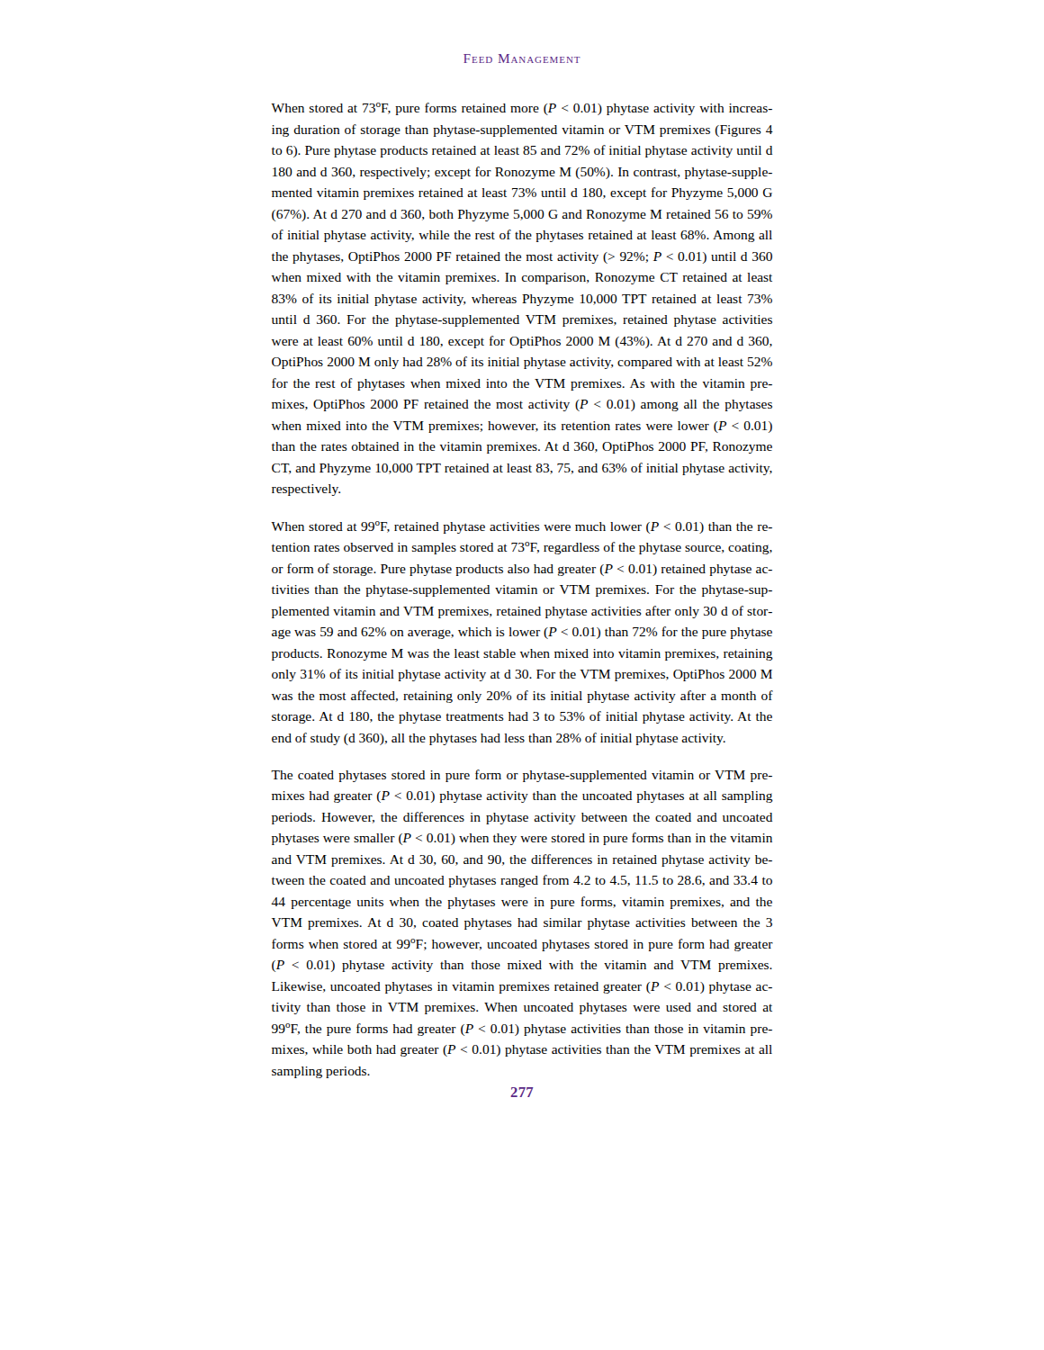Feed Management
When stored at 73o F, pure forms retained more (P < 0.01) phytase activity with increasing duration of storage than phytase-supplemented vitamin or VTM premixes (Figures 4 to 6). Pure phytase products retained at least 85 and 72% of initial phytase activity until d 180 and d 360, respectively; except for Ronozyme M (50%). In contrast, phytase-supplemented vitamin premixes retained at least 73% until d 180, except for Phyzyme 5,000 G (67%). At d 270 and d 360, both Phyzyme 5,000 G and Ronozyme M retained 56 to 59% of initial phytase activity, while the rest of the phytases retained at least 68%. Among all the phytases, OptiPhos 2000 PF retained the most activity (> 92%; P < 0.01) until d 360 when mixed with the vitamin premixes. In comparison, Ronozyme CT retained at least 83% of its initial phytase activity, whereas Phyzyme 10,000 TPT retained at least 73% until d 360. For the phytase-supplemented VTM premixes, retained phytase activities were at least 60% until d 180, except for OptiPhos 2000 M (43%). At d 270 and d 360, OptiPhos 2000 M only had 28% of its initial phytase activity, compared with at least 52% for the rest of phytases when mixed into the VTM premixes. As with the vitamin premixes, OptiPhos 2000 PF retained the most activity (P < 0.01) among all the phytases when mixed into the VTM premixes; however, its retention rates were lower (P < 0.01) than the rates obtained in the vitamin premixes. At d 360, OptiPhos 2000 PF, Ronozyme CT, and Phyzyme 10,000 TPT retained at least 83, 75, and 63% of initial phytase activity, respectively.
When stored at 99o F, retained phytase activities were much lower (P < 0.01) than the retention rates observed in samples stored at 73o F, regardless of the phytase source, coating, or form of storage. Pure phytase products also had greater (P < 0.01) retained phytase activities than the phytase-supplemented vitamin or VTM premixes. For the phytase-supplemented vitamin and VTM premixes, retained phytase activities after only 30 d of storage was 59 and 62% on average, which is lower (P < 0.01) than 72% for the pure phytase products. Ronozyme M was the least stable when mixed into vitamin premixes, retaining only 31% of its initial phytase activity at d 30. For the VTM premixes, OptiPhos 2000 M was the most affected, retaining only 20% of its initial phytase activity after a month of storage. At d 180, the phytase treatments had 3 to 53% of initial phytase activity. At the end of study (d 360), all the phytases had less than 28% of initial phytase activity.
The coated phytases stored in pure form or phytase-supplemented vitamin or VTM premixes had greater (P < 0.01) phytase activity than the uncoated phytases at all sampling periods. However, the differences in phytase activity between the coated and uncoated phytases were smaller (P < 0.01) when they were stored in pure forms than in the vitamin and VTM premixes. At d 30, 60, and 90, the differences in retained phytase activity between the coated and uncoated phytases ranged from 4.2 to 4.5, 11.5 to 28.6, and 33.4 to 44 percentage units when the phytases were in pure forms, vitamin premixes, and the VTM premixes. At d 30, coated phytases had similar phytase activities between the 3 forms when stored at 99o F; however, uncoated phytases stored in pure form had greater (P < 0.01) phytase activity than those mixed with the vitamin and VTM premixes. Likewise, uncoated phytases in vitamin premixes retained greater (P < 0.01) phytase activity than those in VTM premixes. When uncoated phytases were used and stored at 99o F, the pure forms had greater (P < 0.01) phytase activities than those in vitamin premixes, while both had greater (P < 0.01) phytase activities than the VTM premixes at all sampling periods.
277